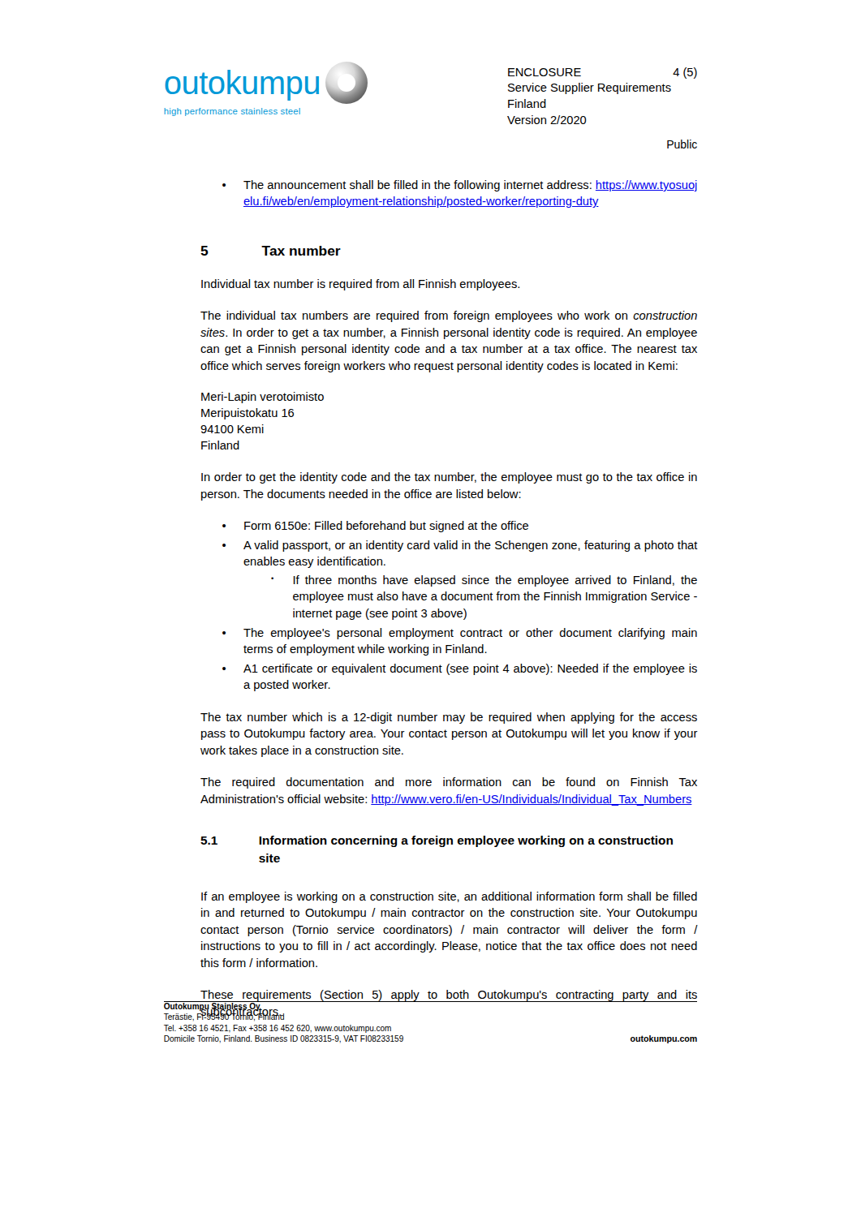outokumpu
high performance stainless steel
4 (5) ENCLOSURE
Service Supplier Requirements
Finland
Version 2/2020
Public
The announcement shall be filled in the following internet address: https://www.tyosuojelu.fi/web/en/employment-relationship/posted-worker/reporting-duty
5 Tax number
Individual tax number is required from all Finnish employees.
The individual tax numbers are required from foreign employees who work on construction sites. In order to get a tax number, a Finnish personal identity code is required. An employee can get a Finnish personal identity code and a tax number at a tax office. The nearest tax office which serves foreign workers who request personal identity codes is located in Kemi:
Meri-Lapin verotoimisto
Meripuistokatu 16
94100 Kemi
Finland
In order to get the identity code and the tax number, the employee must go to the tax office in person. The documents needed in the office are listed below:
Form 6150e: Filled beforehand but signed at the office
A valid passport, or an identity card valid in the Schengen zone, featuring a photo that enables easy identification.
If three months have elapsed since the employee arrived to Finland, the employee must also have a document from the Finnish Immigration Service -internet page (see point 3 above)
The employee's personal employment contract or other document clarifying main terms of employment while working in Finland.
A1 certificate or equivalent document (see point 4 above): Needed if the employee is a posted worker.
The tax number which is a 12-digit number may be required when applying for the access pass to Outokumpu factory area. Your contact person at Outokumpu will let you know if your work takes place in a construction site.
The required documentation and more information can be found on Finnish Tax Administration's official website: http://www.vero.fi/en-US/Individuals/Individual_Tax_Numbers
5.1 Information concerning a foreign employee working on a construction site
If an employee is working on a construction site, an additional information form shall be filled in and returned to Outokumpu / main contractor on the construction site. Your Outokumpu contact person (Tornio service coordinators) / main contractor will deliver the form / instructions to you to fill in / act accordingly. Please, notice that the tax office does not need this form / information.
These requirements (Section 5) apply to both Outokumpu's contracting party and its subcontractors.
Outokumpu Stainless Oy
Terästie, FI-95490 Tornio, Finland
Tel. +358 16 4521, Fax +358 16 452 620, www.outokumpu.com
Domicile Tornio, Finland. Business ID 0823315-9, VAT FI08233159
outokumpu.com